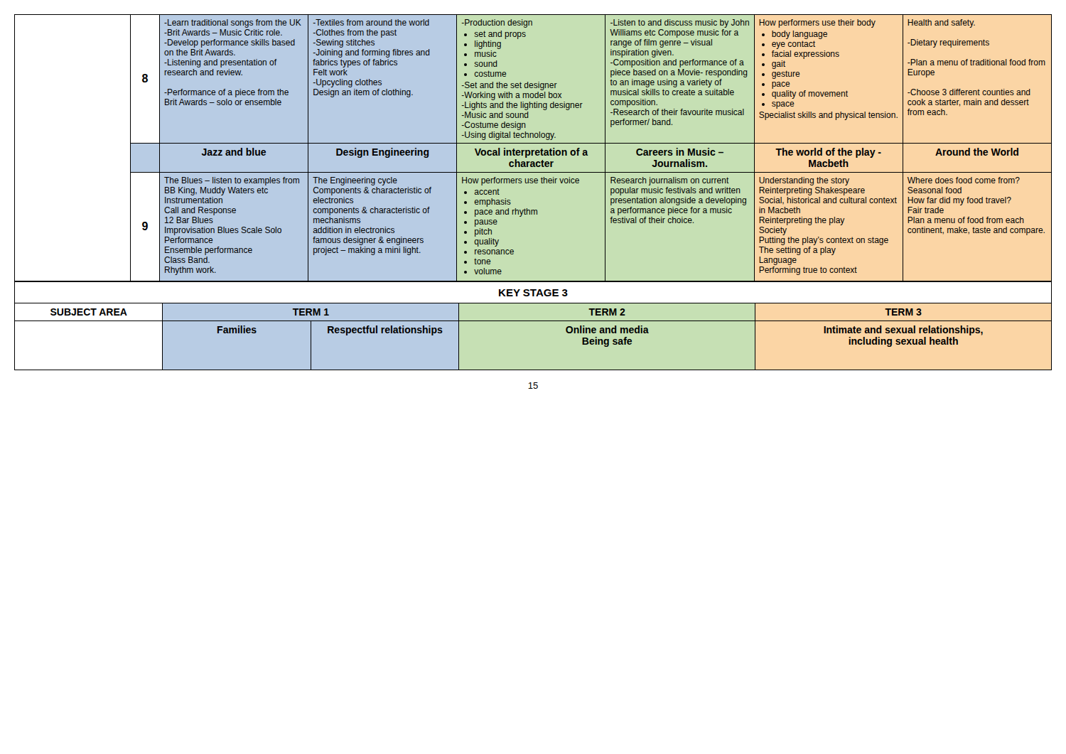| | 8 | -Learn traditional songs from the UK -Brit Awards – Music Critic role. -Develop performance skills based on the Brit Awards. -Listening and presentation of research and review. -Performance of a piece from the Brit Awards – solo or ensemble | -Textiles from around the world -Clothes from the past -Sewing stitches -Joining and forming fibres and fabrics types of fabrics Felt work -Upcycling clothes Design an item of clothing. | -Production design set and props lighting music sound costume -Set and the set designer -Working with a model box -Lights and the lighting designer -Music and sound -Costume design -Using digital technology. | -Listen to and discuss music by John Williams etc Compose music for a range of film genre – visual inspiration given. -Composition and performance of a piece based on a Movie- responding to an image using a variety of musical skills to create a suitable composition. -Research of their favourite musical performer/ band. | How performers use their body body language eye contact facial expressions gait gesture pace quality of movement space Specialist skills and physical tension. | Health and safety. -Dietary requirements -Plan a menu of traditional food from Europe -Choose 3 different counties and cook a starter, main and dessert from each. |
| | Jazz and blue | Design Engineering | Vocal interpretation of a character | Careers in Music – Journalism. | The world of the play - Macbeth | Around the World |
| 9 | The Blues – listen to examples from BB King, Muddy Waters etc Instrumentation Call and Response 12 Bar Blues Improvisation Blues Scale Solo Performance Ensemble performance Class Band. Rhythm work. | The Engineering cycle Components & characteristic of electronics components & characteristic of mechanisms addition in electronics famous designer & engineers project – making a mini light. | How performers use their voice accent emphasis pace and rhythm pause pitch quality resonance tone volume | Research journalism on current popular music festivals and written presentation alongside a developing a performance piece for a music festival of their choice. | Understanding the story Reinterpreting Shakespeare Social, historical and cultural context in Macbeth Reinterpreting the play Society Putting the play’s context on stage The setting of a play Language Performing true to context | Where does food come from? Seasonal food How far did my food travel? Fair trade Plan a menu of food from each continent, make, taste and compare. |
| KEY STAGE 3 |
| SUBJECT AREA | TERM 1 | TERM 2 | TERM 3 |
| | Families | Respectful relationships | Online and media Being safe | Intimate and sexual relationships, including sexual health |
15